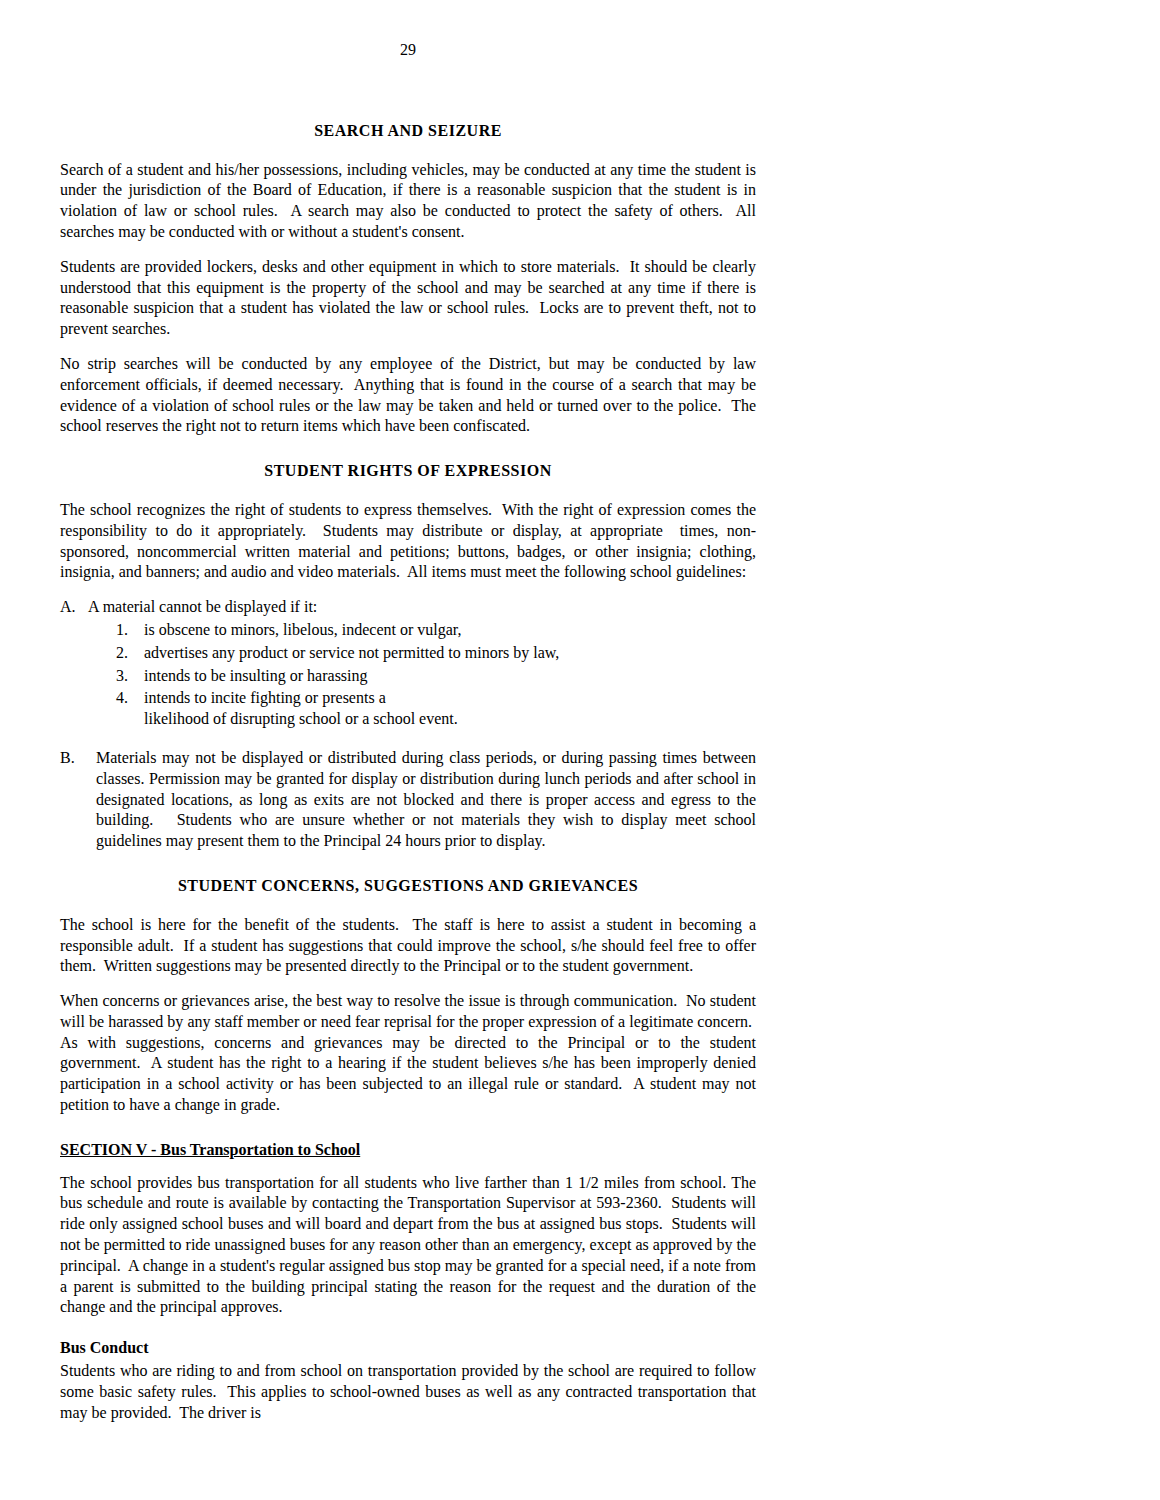29
SEARCH AND SEIZURE
Search of a student and his/her possessions, including vehicles, may be conducted at any time the student is under the jurisdiction of the Board of Education, if there is a reasonable suspicion that the student is in violation of law or school rules. A search may also be conducted to protect the safety of others. All searches may be conducted with or without a student's consent.
Students are provided lockers, desks and other equipment in which to store materials. It should be clearly understood that this equipment is the property of the school and may be searched at any time if there is reasonable suspicion that a student has violated the law or school rules. Locks are to prevent theft, not to prevent searches.
No strip searches will be conducted by any employee of the District, but may be conducted by law enforcement officials, if deemed necessary. Anything that is found in the course of a search that may be evidence of a violation of school rules or the law may be taken and held or turned over to the police. The school reserves the right not to return items which have been confiscated.
STUDENT RIGHTS OF EXPRESSION
The school recognizes the right of students to express themselves. With the right of expression comes the responsibility to do it appropriately. Students may distribute or display, at appropriate times, non-sponsored, noncommercial written material and petitions; buttons, badges, or other insignia; clothing, insignia, and banners; and audio and video materials. All items must meet the following school guidelines:
A. A material cannot be displayed if it:
1. is obscene to minors, libelous, indecent or vulgar,
2. advertises any product or service not permitted to minors by law,
3. intends to be insulting or harassing
4. intends to incite fighting or presents a
likelihood of disrupting school or a school event.
B. Materials may not be displayed or distributed during class periods, or during passing times between classes. Permission may be granted for display or distribution during lunch periods and after school in designated locations, as long as exits are not blocked and there is proper access and egress to the building. Students who are unsure whether or not materials they wish to display meet school guidelines may present them to the Principal 24 hours prior to display.
STUDENT CONCERNS, SUGGESTIONS AND GRIEVANCES
The school is here for the benefit of the students. The staff is here to assist a student in becoming a responsible adult. If a student has suggestions that could improve the school, s/he should feel free to offer them. Written suggestions may be presented directly to the Principal or to the student government.
When concerns or grievances arise, the best way to resolve the issue is through communication. No student will be harassed by any staff member or need fear reprisal for the proper expression of a legitimate concern. As with suggestions, concerns and grievances may be directed to the Principal or to the student government. A student has the right to a hearing if the student believes s/he has been improperly denied participation in a school activity or has been subjected to an illegal rule or standard. A student may not petition to have a change in grade.
SECTION V - Bus Transportation to School
The school provides bus transportation for all students who live farther than 1 1/2 miles from school. The bus schedule and route is available by contacting the Transportation Supervisor at 593-2360. Students will ride only assigned school buses and will board and depart from the bus at assigned bus stops. Students will not be permitted to ride unassigned buses for any reason other than an emergency, except as approved by the principal. A change in a student's regular assigned bus stop may be granted for a special need, if a note from a parent is submitted to the building principal stating the reason for the request and the duration of the change and the principal approves.
Bus Conduct
Students who are riding to and from school on transportation provided by the school are required to follow some basic safety rules. This applies to school-owned buses as well as any contracted transportation that may be provided. The driver is